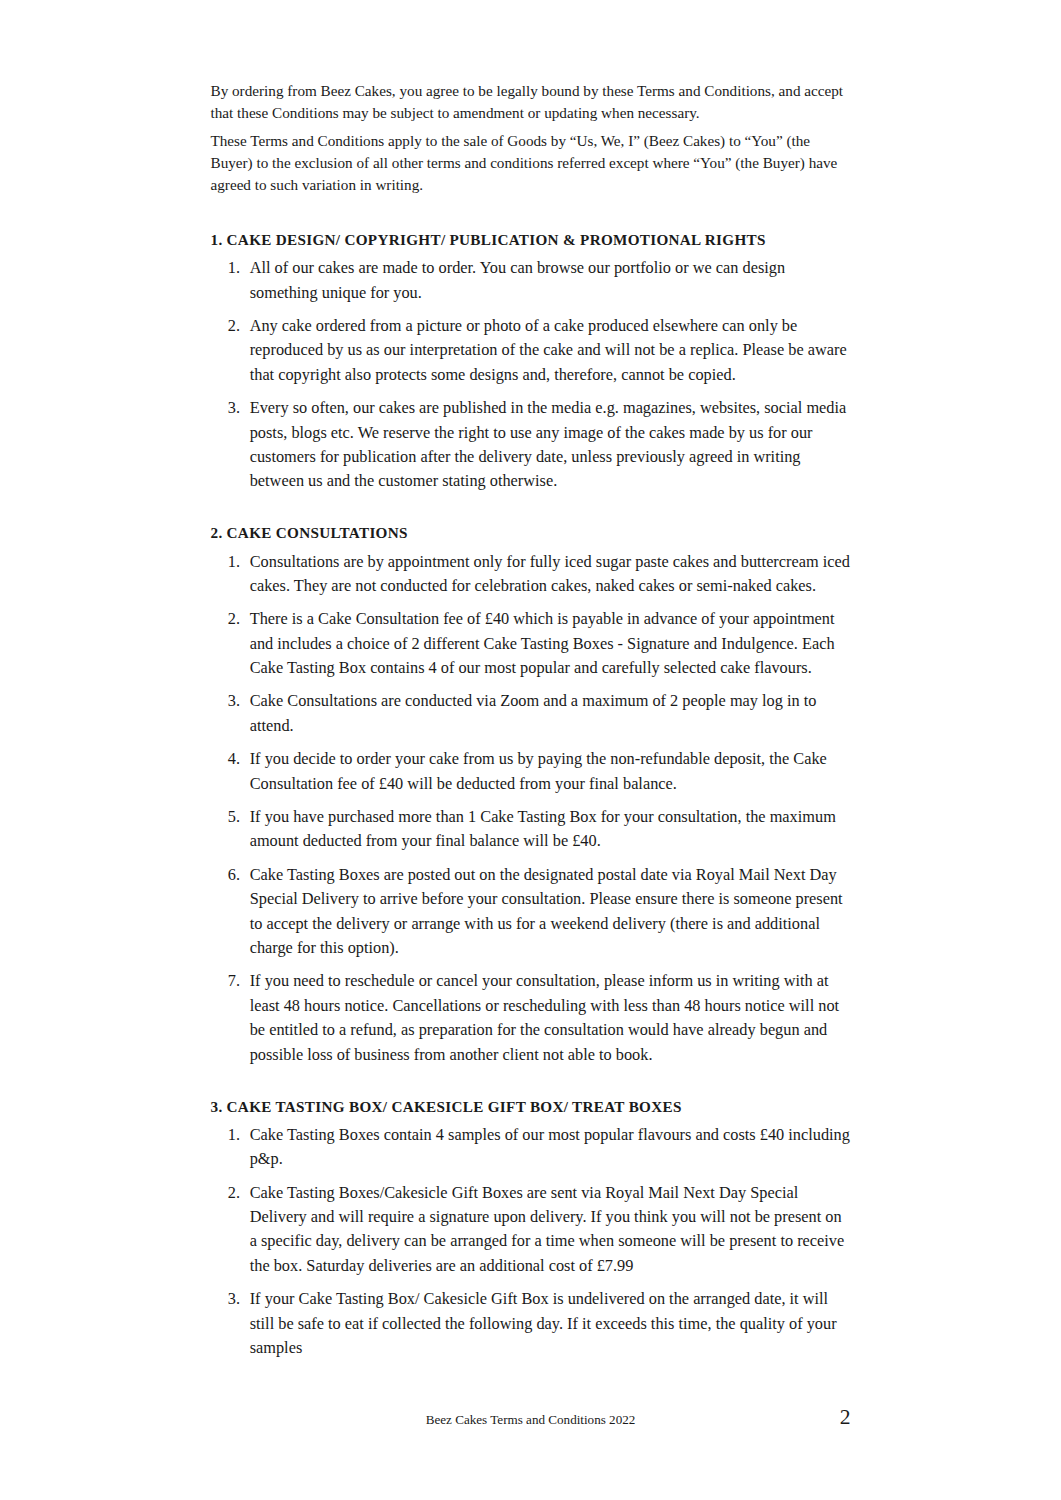By ordering from Beez Cakes, you agree to be legally bound by these Terms and Conditions, and accept that these Conditions may be subject to amendment or updating when necessary.
These Terms and Conditions apply to the sale of Goods by “Us, We, I” (Beez Cakes) to “You” (the Buyer) to the exclusion of all other terms and conditions referred except where “You” (the Buyer) have agreed to such variation in writing.
1. Cake Design/ Copyright/ Publication & Promotional Rights
All of our cakes are made to order. You can browse our portfolio or we can design something unique for you.
Any cake ordered from a picture or photo of a cake produced elsewhere can only be reproduced by us as our interpretation of the cake and will not be a replica. Please be aware that copyright also protects some designs and, therefore, cannot be copied.
Every so often, our cakes are published in the media e.g. magazines, websites, social media posts, blogs etc. We reserve the right to use any image of the cakes made by us for our customers for publication after the delivery date, unless previously agreed in writing between us and the customer stating otherwise.
2. Cake Consultations
Consultations are by appointment only for fully iced sugar paste cakes and buttercream iced cakes. They are not conducted for celebration cakes, naked cakes or semi-naked cakes.
There is a Cake Consultation fee of £40 which is payable in advance of your appointment and includes a choice of 2 different Cake Tasting Boxes - Signature and Indulgence. Each Cake Tasting Box contains 4 of our most popular and carefully selected cake flavours.
Cake Consultations are conducted via Zoom and a maximum of 2 people may log in to attend.
If you decide to order your cake from us by paying the non-refundable deposit, the Cake Consultation fee of £40 will be deducted from your final balance.
If you have purchased more than 1 Cake Tasting Box for your consultation, the maximum amount deducted from your final balance will be £40.
Cake Tasting Boxes are posted out on the designated postal date via Royal Mail Next Day Special Delivery to arrive before your consultation. Please ensure there is someone present to accept the delivery or arrange with us for a weekend delivery (there is and additional charge for this option).
If you need to reschedule or cancel your consultation, please inform us in writing with at least 48 hours notice. Cancellations or rescheduling with less than 48 hours notice will not be entitled to a refund, as preparation for the consultation would have already begun and possible loss of business from another client not able to book.
3. Cake Tasting Box/ Cakesicle Gift Box/ Treat Boxes
Cake Tasting Boxes contain 4 samples of our most popular flavours and costs £40 including p&p.
Cake Tasting Boxes/Cakesicle Gift Boxes are sent via Royal Mail Next Day Special Delivery and will require a signature upon delivery. If you think you will not be present on a specific day, delivery can be arranged for a time when someone will be present to receive the box. Saturday deliveries are an additional cost of £7.99
If your Cake Tasting Box/ Cakesicle Gift Box is undelivered on the arranged date, it will still be safe to eat if collected the following day. If it exceeds this time, the quality of your samples
Beez Cakes Terms and Conditions 2022
2